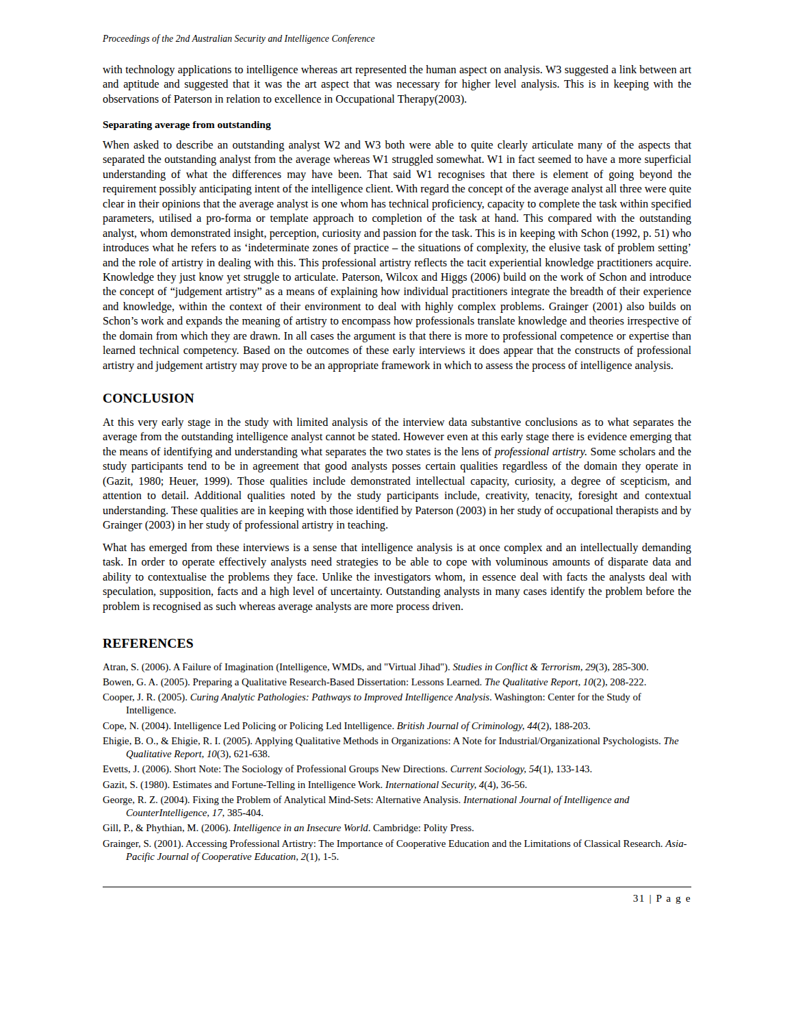Proceedings of the 2nd Australian Security and Intelligence Conference
with technology applications to intelligence whereas art represented the human aspect on analysis. W3 suggested a link between art and aptitude and suggested that it was the art aspect that was necessary for higher level analysis. This is in keeping with the observations of Paterson in relation to excellence in Occupational Therapy(2003).
Separating average from outstanding
When asked to describe an outstanding analyst W2 and W3 both were able to quite clearly articulate many of the aspects that separated the outstanding analyst from the average whereas W1 struggled somewhat. W1 in fact seemed to have a more superficial understanding of what the differences may have been. That said W1 recognises that there is element of going beyond the requirement possibly anticipating intent of the intelligence client. With regard the concept of the average analyst all three were quite clear in their opinions that the average analyst is one whom has technical proficiency, capacity to complete the task within specified parameters, utilised a pro-forma or template approach to completion of the task at hand. This compared with the outstanding analyst, whom demonstrated insight, perception, curiosity and passion for the task. This is in keeping with Schon (1992, p. 51) who introduces what he refers to as ‘indeterminate zones of practice – the situations of complexity, the elusive task of problem setting’ and the role of artistry in dealing with this. This professional artistry reflects the tacit experiential knowledge practitioners acquire. Knowledge they just know yet struggle to articulate. Paterson, Wilcox and Higgs (2006) build on the work of Schon and introduce the concept of “judgement artistry” as a means of explaining how individual practitioners integrate the breadth of their experience and knowledge, within the context of their environment to deal with highly complex problems. Grainger (2001) also builds on Schon’s work and expands the meaning of artistry to encompass how professionals translate knowledge and theories irrespective of the domain from which they are drawn. In all cases the argument is that there is more to professional competence or expertise than learned technical competency. Based on the outcomes of these early interviews it does appear that the constructs of professional artistry and judgement artistry may prove to be an appropriate framework in which to assess the process of intelligence analysis.
CONCLUSION
At this very early stage in the study with limited analysis of the interview data substantive conclusions as to what separates the average from the outstanding intelligence analyst cannot be stated. However even at this early stage there is evidence emerging that the means of identifying and understanding what separates the two states is the lens of professional artistry. Some scholars and the study participants tend to be in agreement that good analysts posses certain qualities regardless of the domain they operate in (Gazit, 1980; Heuer, 1999). Those qualities include demonstrated intellectual capacity, curiosity, a degree of scepticism, and attention to detail. Additional qualities noted by the study participants include, creativity, tenacity, foresight and contextual understanding. These qualities are in keeping with those identified by Paterson (2003) in her study of occupational therapists and by Grainger (2003) in her study of professional artistry in teaching.
What has emerged from these interviews is a sense that intelligence analysis is at once complex and an intellectually demanding task. In order to operate effectively analysts need strategies to be able to cope with voluminous amounts of disparate data and ability to contextualise the problems they face. Unlike the investigators whom, in essence deal with facts the analysts deal with speculation, supposition, facts and a high level of uncertainty. Outstanding analysts in many cases identify the problem before the problem is recognised as such whereas average analysts are more process driven.
REFERENCES
Atran, S. (2006). A Failure of Imagination (Intelligence, WMDs, and "Virtual Jihad"). Studies in Conflict & Terrorism, 29(3), 285-300.
Bowen, G. A. (2005). Preparing a Qualitative Research-Based Dissertation: Lessons Learned. The Qualitative Report, 10(2), 208-222.
Cooper, J. R. (2005). Curing Analytic Pathologies: Pathways to Improved Intelligence Analysis. Washington: Center for the Study of Intelligence.
Cope, N. (2004). Intelligence Led Policing or Policing Led Intelligence. British Journal of Criminology, 44(2), 188-203.
Ehigie, B. O., & Ehigie, R. I. (2005). Applying Qualitative Methods in Organizations: A Note for Industrial/Organizational Psychologists. The Qualitative Report, 10(3), 621-638.
Evetts, J. (2006). Short Note: The Sociology of Professional Groups New Directions. Current Sociology, 54(1), 133-143.
Gazit, S. (1980). Estimates and Fortune-Telling in Intelligence Work. International Security, 4(4), 36-56.
George, R. Z. (2004). Fixing the Problem of Analytical Mind-Sets: Alternative Analysis. International Journal of Intelligence and CounterIntelligence, 17, 385-404.
Gill, P., & Phythian, M. (2006). Intelligence in an Insecure World. Cambridge: Polity Press.
Grainger, S. (2001). Accessing Professional Artistry: The Importance of Cooperative Education and the Limitations of Classical Research. Asia-Pacific Journal of Cooperative Education, 2(1), 1-5.
31 | P a g e